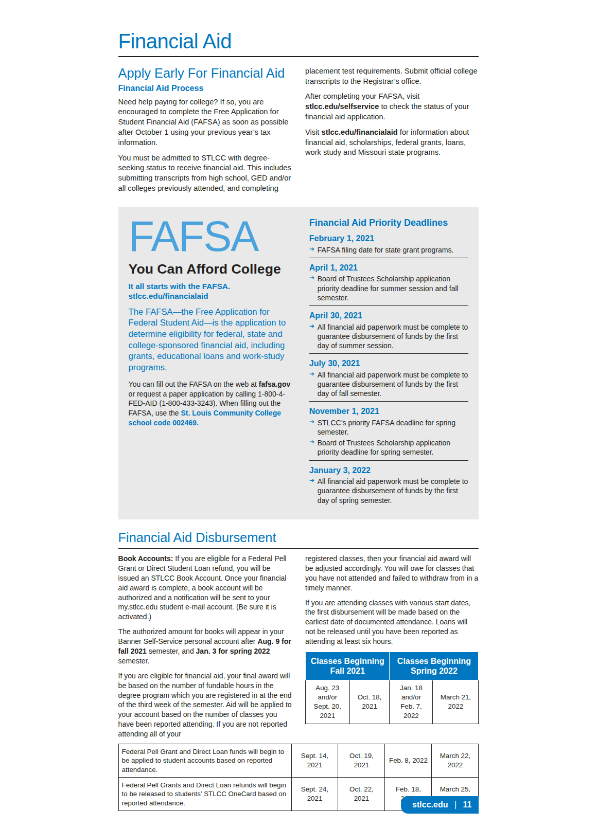Financial Aid
Apply Early For Financial Aid
Financial Aid Process
Need help paying for college? If so, you are encouraged to complete the Free Application for Student Financial Aid (FAFSA) as soon as possible after October 1 using your previous year’s tax information.
You must be admitted to STLCC with degree-seeking status to receive financial aid. This includes submitting transcripts from high school, GED and/or all colleges previously attended, and completing
placement test requirements. Submit official college transcripts to the Registrar’s office.
After completing your FAFSA, visit stlcc.edu/selfservice to check the status of your financial aid application.
Visit stlcc.edu/financialaid for information about financial aid, scholarships, federal grants, loans, work study and Missouri state programs.
FAFSA
You Can Afford College
It all starts with the FAFSA.
stlcc.edu/financialaid
The FAFSA—the Free Application for Federal Student Aid—is the application to determine eligibility for federal, state and college-sponsored financial aid, including grants, educational loans and work-study programs.
You can fill out the FAFSA on the web at fafsa.gov or request a paper application by calling 1-800-4-FED-AID (1-800-433-3243). When filling out the FAFSA, use the St. Louis Community College school code 002469.
Financial Aid Priority Deadlines
February 1, 2021
FAFSA filing date for state grant programs.
April 1, 2021
Board of Trustees Scholarship application priority deadline for summer session and fall semester.
April 30, 2021
All financial aid paperwork must be complete to guarantee disbursement of funds by the first day of summer session.
July 30, 2021
All financial aid paperwork must be complete to guarantee disbursement of funds by the first day of fall semester.
November 1, 2021
STLCC’s priority FAFSA deadline for spring semester.
Board of Trustees Scholarship application priority deadline for spring semester.
January 3, 2022
All financial aid paperwork must be complete to guarantee disbursement of funds by the first day of spring semester.
Financial Aid Disbursement
Book Accounts: If you are eligible for a Federal Pell Grant or Direct Student Loan refund, you will be issued an STLCC Book Account. Once your financial aid award is complete, a book account will be authorized and a notification will be sent to your my.stlcc.edu student e-mail account. (Be sure it is activated.)
The authorized amount for books will appear in your Banner Self-Service personal account after Aug. 9 for fall 2021 semester, and Jan. 3 for spring 2022 semester.
If you are eligible for financial aid, your final award will be based on the number of fundable hours in the degree program which you are registered in at the end of the third week of the semester. Aid will be applied to your account based on the number of classes you have been reported attending. If you are not reported attending all of your
registered classes, then your financial aid award will be adjusted accordingly. You will owe for classes that you have not attended and failed to withdraw from in a timely manner.
If you are attending classes with various start dates, the first disbursement will be made based on the earliest date of documented attendance. Loans will not be released until you have been reported as attending at least six hours.
| Classes Beginning Fall 2021 | Classes Beginning Spring 2022 |
| --- | --- |
| Aug. 23 and/or Sept. 20, 2021 | Oct. 18, 2021 | Jan. 18 and/or Feb. 7, 2022 | March 21, 2022 |
| Federal Pell Grant and Direct Loan funds will begin to be applied to student accounts based on reported attendance. | Sept. 14, 2021 | Oct. 19, 2021 | Feb. 8, 2022 | March 22, 2022 |
| Federal Pell Grants and Direct Loan refunds will begin to be released to students’ STLCC OneCard based on reported attendance. | Sept. 24, 2021 | Oct. 22, 2021 | Feb. 18, 2022 | March 25, 2022 |
stlcc.edu | 11